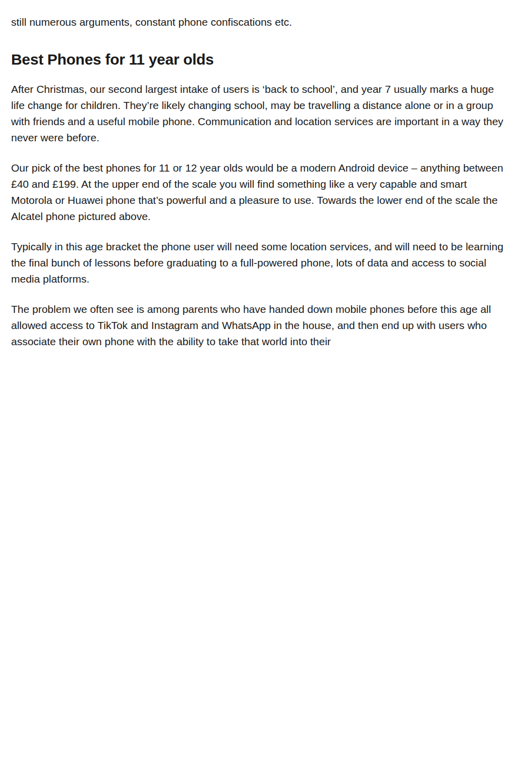still numerous arguments, constant phone confiscations etc.
Best Phones for 11 year olds
After Christmas, our second largest intake of users is ‘back to school’, and year 7 usually marks a huge life change for children. They’re likely changing school, may be travelling a distance alone or in a group with friends and a useful mobile phone. Communication and location services are important in a way they never were before.
Our pick of the best phones for 11 or 12 year olds would be a modern Android device – anything between £40 and £199. At the upper end of the scale you will find something like a very capable and smart Motorola or Huawei phone that’s powerful and a pleasure to use. Towards the lower end of the scale the Alcatel phone pictured above.
Typically in this age bracket the phone user will need some location services, and will need to be learning the final bunch of lessons before graduating to a full-powered phone, lots of data and access to social media platforms.
The problem we often see is among parents who have handed down mobile phones before this age all allowed access to TikTok and Instagram and WhatsApp in the house, and then end up with users who associate their own phone with the ability to take that world into their